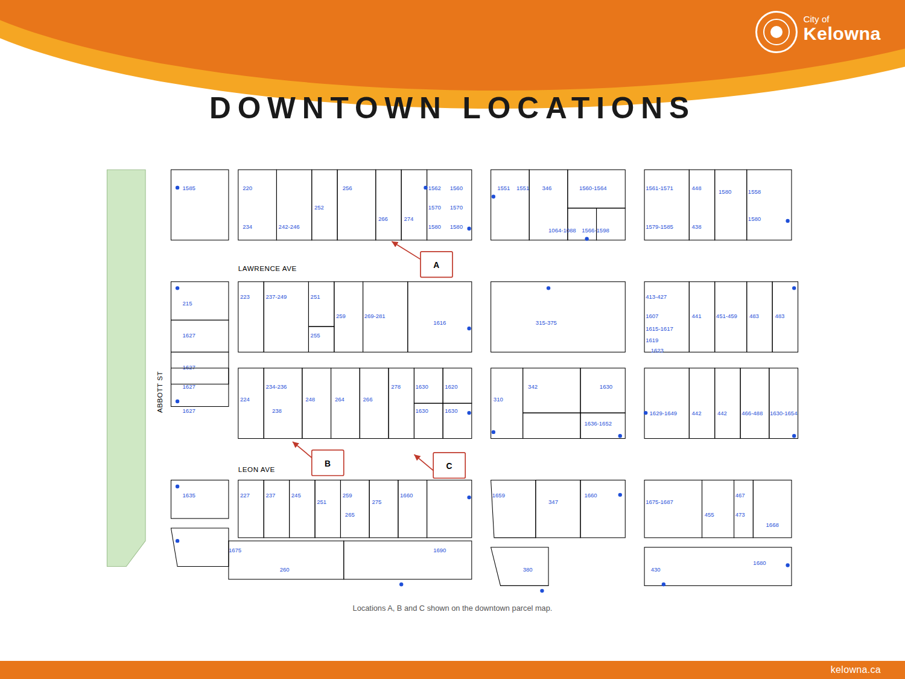City of Kelowna
DOWNTOWN LOCATIONS
Downtown Kelowna parcel map Schematic parcel map of downtown Kelowna blocks bounded by Abbott Street, Lawrence Avenue and Leon Avenue, with three locations labelled A, B and C. 1585 220 234 242-246 252 256 266 274 1562 1560 1570 1570 1580 1580 1551 1551 346 1560-1564 1064-1088 1566-1598 1561-1571 1579-1585 448 438 1580 1558 1580 A LAWRENCE AVE 215 1627 1627 223 237-249 251 255 259 269-281 1616 315-375 413-427 1607 1615-1617 1619 1623 441 451-459 483 483 1627 1627 224 234-236 238 248 264 266 278 1630 1630 1620 1630 310 342 1630 1636-1652 1629-1649 442 442 466-488 1630-1654 B C LEON AVE 1635 227 237 245 251 259 265 275 1660 1659 347 1660 1675-1687 455 467 473 1668 1675 260 1690 380 430 1680 ABBOTT ST
Locations A, B and C shown on the downtown parcel map.
kelowna.ca